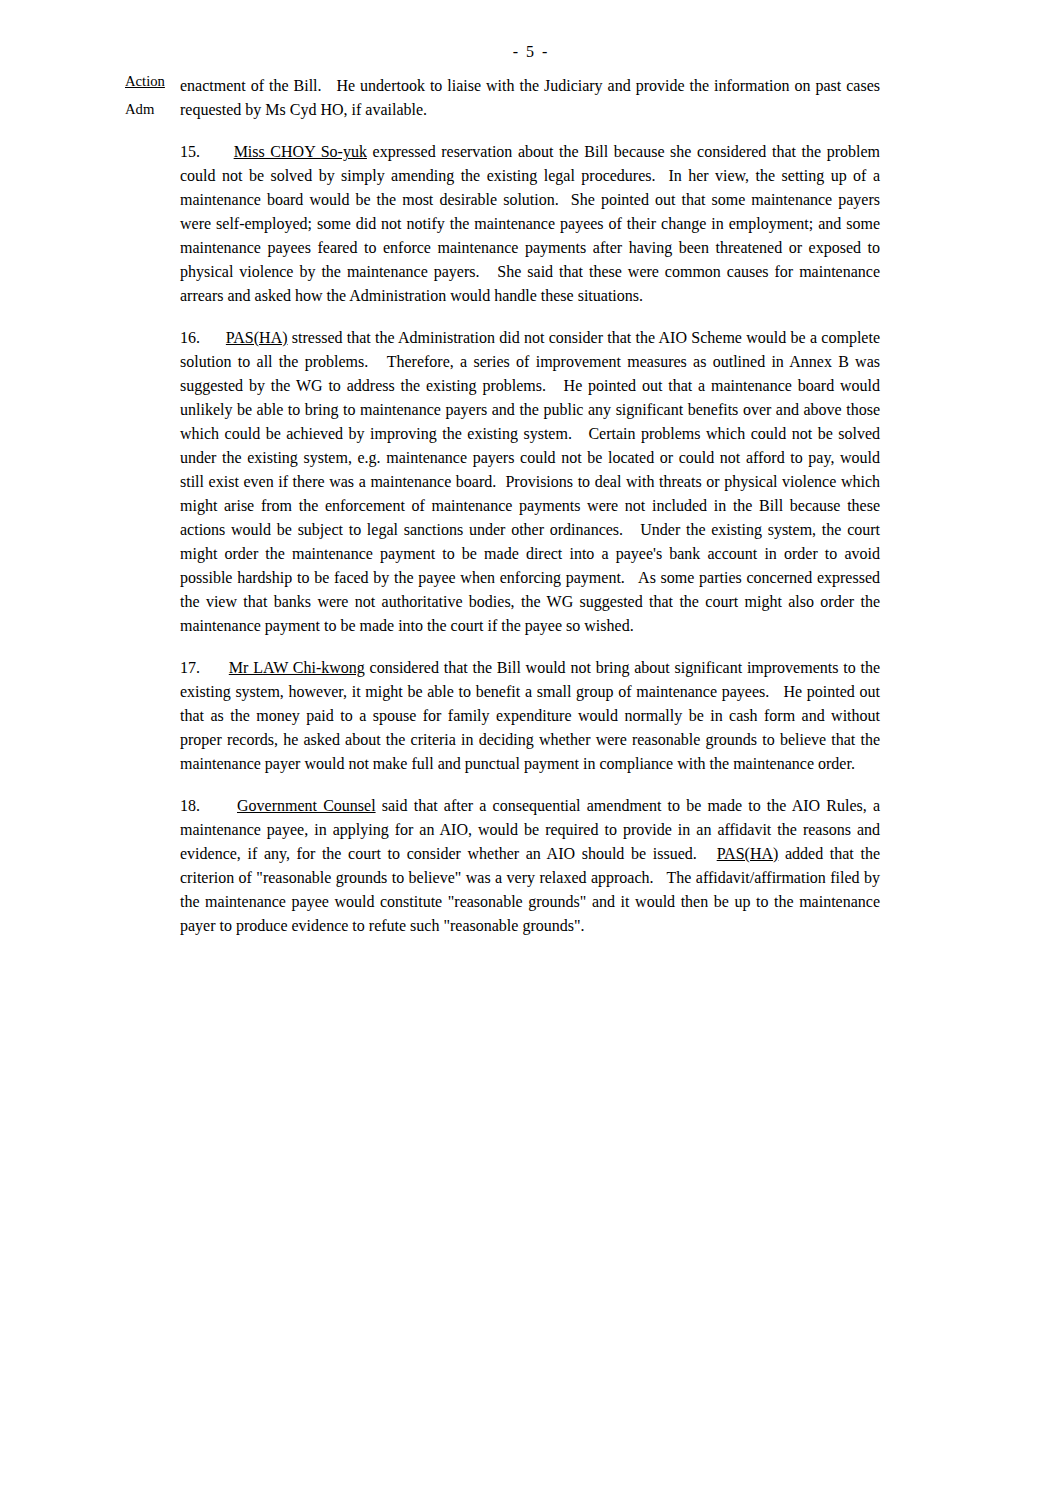Action
Adm
- 5 -
enactment of the Bill. He undertook to liaise with the Judiciary and provide the information on past cases requested by Ms Cyd HO, if available.
15. Miss CHOY So-yuk expressed reservation about the Bill because she considered that the problem could not be solved by simply amending the existing legal procedures. In her view, the setting up of a maintenance board would be the most desirable solution. She pointed out that some maintenance payers were self-employed; some did not notify the maintenance payees of their change in employment; and some maintenance payees feared to enforce maintenance payments after having been threatened or exposed to physical violence by the maintenance payers. She said that these were common causes for maintenance arrears and asked how the Administration would handle these situations.
16. PAS(HA) stressed that the Administration did not consider that the AIO Scheme would be a complete solution to all the problems. Therefore, a series of improvement measures as outlined in Annex B was suggested by the WG to address the existing problems. He pointed out that a maintenance board would unlikely be able to bring to maintenance payers and the public any significant benefits over and above those which could be achieved by improving the existing system. Certain problems which could not be solved under the existing system, e.g. maintenance payers could not be located or could not afford to pay, would still exist even if there was a maintenance board. Provisions to deal with threats or physical violence which might arise from the enforcement of maintenance payments were not included in the Bill because these actions would be subject to legal sanctions under other ordinances. Under the existing system, the court might order the maintenance payment to be made direct into a payee's bank account in order to avoid possible hardship to be faced by the payee when enforcing payment. As some parties concerned expressed the view that banks were not authoritative bodies, the WG suggested that the court might also order the maintenance payment to be made into the court if the payee so wished.
17. Mr LAW Chi-kwong considered that the Bill would not bring about significant improvements to the existing system, however, it might be able to benefit a small group of maintenance payees. He pointed out that as the money paid to a spouse for family expenditure would normally be in cash form and without proper records, he asked about the criteria in deciding whether were reasonable grounds to believe that the maintenance payer would not make full and punctual payment in compliance with the maintenance order.
18. Government Counsel said that after a consequential amendment to be made to the AIO Rules, a maintenance payee, in applying for an AIO, would be required to provide in an affidavit the reasons and evidence, if any, for the court to consider whether an AIO should be issued. PAS(HA) added that the criterion of "reasonable grounds to believe" was a very relaxed approach. The affidavit/affirmation filed by the maintenance payee would constitute "reasonable grounds" and it would then be up to the maintenance payer to produce evidence to refute such "reasonable grounds".